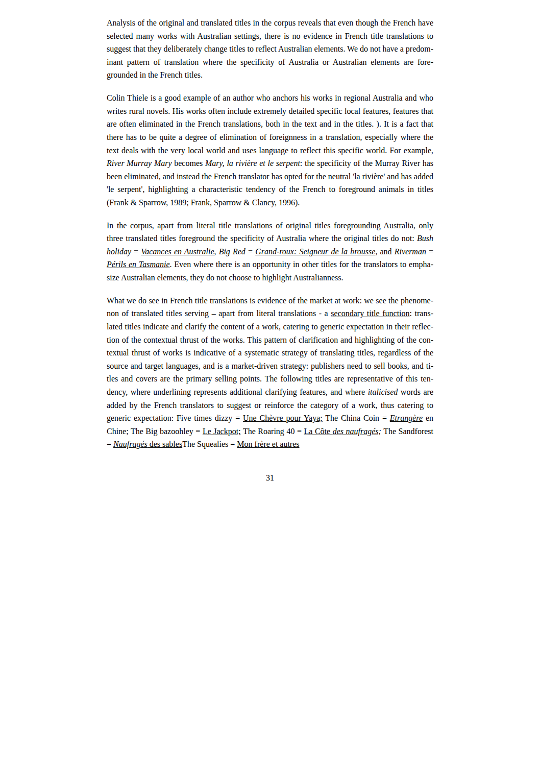Analysis of the original and translated titles in the corpus reveals that even though the French have selected many works with Australian settings, there is no evidence in French title translations to suggest that they deliberately change titles to reflect Australian elements. We do not have a predominant pattern of translation where the specificity of Australia or Australian elements are foregrounded in the French titles.
Colin Thiele is a good example of an author who anchors his works in regional Australia and who writes rural novels. His works often include extremely detailed specific local features, features that are often eliminated in the French translations, both in the text and in the titles. ). It is a fact that there has to be quite a degree of elimination of foreignness in a translation, especially where the text deals with the very local world and uses language to reflect this specific world. For example, River Murray Mary becomes Mary, la rivière et le serpent: the specificity of the Murray River has been eliminated, and instead the French translator has opted for the neutral 'la rivière' and has added 'le serpent', highlighting a characteristic tendency of the French to foreground animals in titles (Frank & Sparrow, 1989; Frank, Sparrow & Clancy, 1996).
In the corpus, apart from literal title translations of original titles foregrounding Australia, only three translated titles foreground the specificity of Australia where the original titles do not: Bush holiday = Vacances en Australie, Big Red = Grand-roux: Seigneur de la brousse, and Riverman = Périls en Tasmanie. Even where there is an opportunity in other titles for the translators to emphasize Australian elements, they do not choose to highlight Australianness.
What we do see in French title translations is evidence of the market at work: we see the phenomenon of translated titles serving – apart from literal translations - a secondary title function: translated titles indicate and clarify the content of a work, catering to generic expectation in their reflection of the contextual thrust of the works. This pattern of clarification and highlighting of the contextual thrust of works is indicative of a systematic strategy of translating titles, regardless of the source and target languages, and is a market-driven strategy: publishers need to sell books, and titles and covers are the primary selling points. The following titles are representative of this tendency, where underlining represents additional clarifying features, and where italicised words are added by the French translators to suggest or reinforce the category of a work, thus catering to generic expectation: Five times dizzy = Une Chèvre pour Yaya; The China Coin = Etrangère en Chine; The Big bazoohley = Le Jackpot; The Roaring 40 = La Côte des naufragés; The Sandforest = Naufragés des sables The Squealies = Mon frère et autres
31